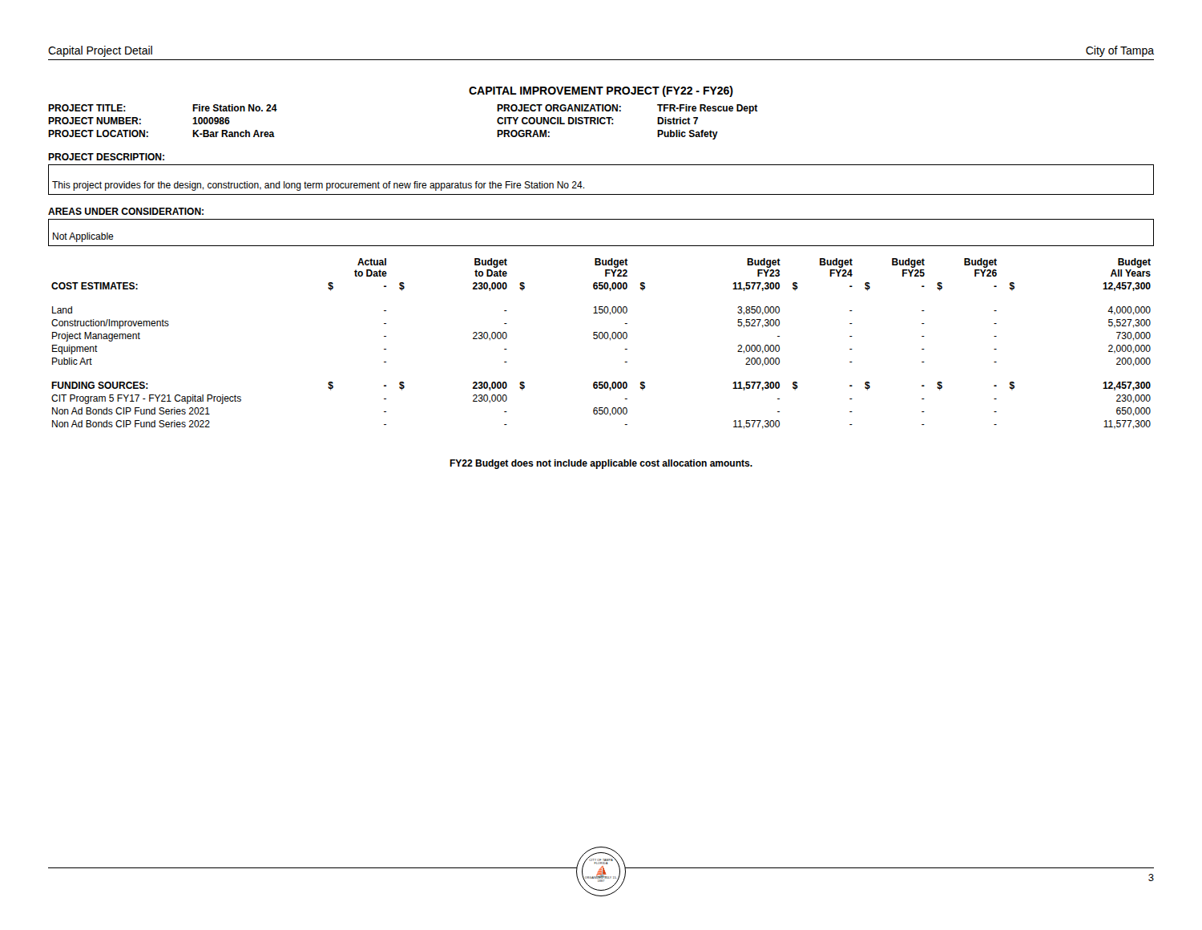Capital Project Detail
City of Tampa
CAPITAL IMPROVEMENT PROJECT (FY22 - FY26)
| PROJECT TITLE: | Fire Station No. 24 | PROJECT ORGANIZATION: | TFR-Fire Rescue Dept |
| PROJECT NUMBER: | 1000986 | CITY COUNCIL DISTRICT: | District 7 |
| PROJECT LOCATION: | K-Bar Ranch Area | PROGRAM: | Public Safety |
PROJECT DESCRIPTION:
This project provides for the design, construction, and long term procurement of new fire apparatus for the Fire Station No 24.
AREAS UNDER CONSIDERATION:
Not Applicable
| | Actual to Date | Budget to Date | Budget FY22 | Budget FY23 | Budget FY24 | Budget FY25 | Budget FY26 | Budget All Years |
| --- | --- | --- | --- | --- | --- | --- | --- | --- |
| COST ESTIMATES: | $ | - | $ | 230,000 | $ | 650,000 | $ | 11,577,300 | $ | - | $ | - | $ | - | $ | 12,457,300 |
| Land | | - | | - | | 150,000 | | 3,850,000 | | - | | - | | - | | 4,000,000 |
| Construction/Improvements | | - | | - | | - | | 5,527,300 | | - | | - | | - | | 5,527,300 |
| Project Management | | - | | 230,000 | | 500,000 | | - | | - | | - | | - | | 730,000 |
| Equipment | | - | | - | | - | | 2,000,000 | | - | | - | | - | | 2,000,000 |
| Public Art | | - | | - | | - | | 200,000 | | - | | - | | - | | 200,000 |
| FUNDING SOURCES: | $ | - | $ | 230,000 | $ | 650,000 | $ | 11,577,300 | $ | - | $ | - | $ | - | $ | 12,457,300 |
| CIT Program 5 FY17 - FY21 Capital Projects | | - | | 230,000 | | - | | - | | - | | - | | - | | 230,000 |
| Non Ad Bonds CIP Fund Series 2021 | | - | | - | | 650,000 | | - | | - | | - | | - | | 650,000 |
| Non Ad Bonds CIP Fund Series 2022 | | - | | - | | - | | 11,577,300 | | - | | - | | - | | 11,577,300 |
FY22 Budget does not include applicable cost allocation amounts.
3
CITY OF TAMPA FLORIDA
⛵
ORGANIZED JULY 15, 1887